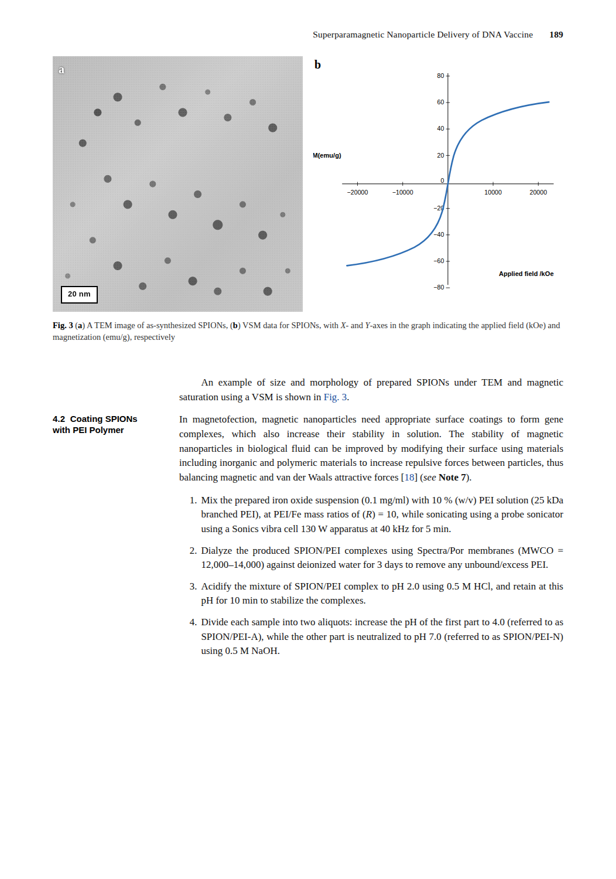Superparamagnetic Nanoparticle Delivery of DNA Vaccine 189
a
20 nm
b
80 60 40 20 0 −20 −40 −60 −80 −20000 −10000 10000 20000 M(emu/g) Applied field /kOe
Fig. 3 (a) A TEM image of as-synthesized SPIONs, (b) VSM data for SPIONs, with X- and Y-axes in the graph indicating the applied field (kOe) and magnetization (emu/g), respectively
An example of size and morphology of prepared SPIONs under TEM and magnetic saturation using a VSM is shown in Fig. 3.
4.2 Coating SPIONs
with PEI Polymer
In magnetofection, magnetic nanoparticles need appropriate surface coatings to form gene complexes, which also increase their stability in solution. The stability of magnetic nanoparticles in biological fluid can be improved by modifying their surface using materials including inorganic and polymeric materials to increase repulsive forces between particles, thus balancing magnetic and van der Waals attractive forces [18] (see Note 7).
Mix the prepared iron oxide suspension (0.1 mg/ml) with 10 % (w/v) PEI solution (25 kDa branched PEI), at PEI/Fe mass ratios of (R) = 10, while sonicating using a probe sonicator using a Sonics vibra cell 130 W apparatus at 40 kHz for 5 min.
Dialyze the produced SPION/PEI complexes using Spectra/Por membranes (MWCO = 12,000–14,000) against deionized water for 3 days to remove any unbound/excess PEI.
Acidify the mixture of SPION/PEI complex to pH 2.0 using 0.5 M HCl, and retain at this pH for 10 min to stabilize the complexes.
Divide each sample into two aliquots: increase the pH of the first part to 4.0 (referred to as SPION/PEI-A), while the other part is neutralized to pH 7.0 (referred to as SPION/PEI-N) using 0.5 M NaOH.